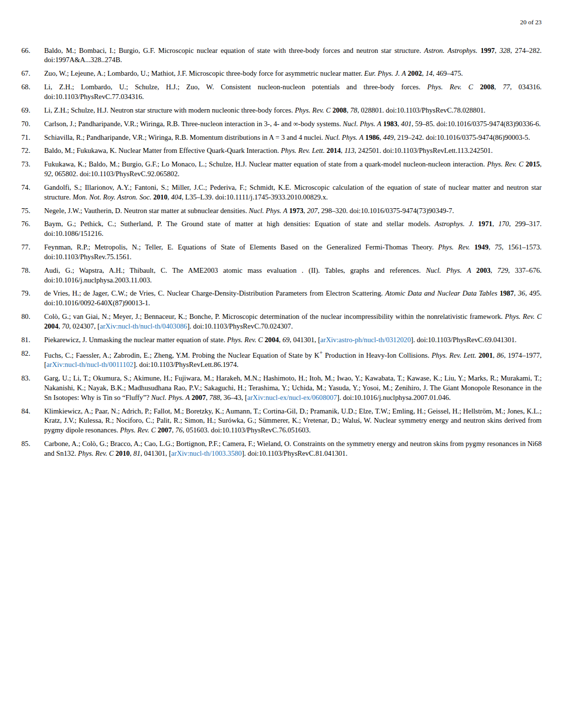20 of 23
Baldo, M.; Bombaci, I.; Burgio, G.F. Microscopic nuclear equation of state with three-body forces and neutron star structure. Astron. Astrophys. 1997, 328, 274–282. doi:1997A&A...328..274B.
Zuo, W.; Lejeune, A.; Lombardo, U.; Mathiot, J.F. Microscopic three-body force for asymmetric nuclear matter. Eur. Phys. J. A 2002, 14, 469–475.
Li, Z.H.; Lombardo, U.; Schulze, H.J.; Zuo, W. Consistent nucleon-nucleon potentials and three-body forces. Phys. Rev. C 2008, 77, 034316. doi:10.1103/PhysRevC.77.034316.
Li, Z.H.; Schulze, H.J. Neutron star structure with modern nucleonic three-body forces. Phys. Rev. C 2008, 78, 028801. doi:10.1103/PhysRevC.78.028801.
Carlson, J.; Pandharipande, V.R.; Wiringa, R.B. Three-nucleon interaction in 3-, 4- and ∞-body systems. Nucl. Phys. A 1983, 401, 59–85. doi:10.1016/0375-9474(83)90336-6.
Schiavilla, R.; Pandharipande, V.R.; Wiringa, R.B. Momentum distributions in A = 3 and 4 nuclei. Nucl. Phys. A 1986, 449, 219–242. doi:10.1016/0375-9474(86)90003-5.
Baldo, M.; Fukukawa, K. Nuclear Matter from Effective Quark-Quark Interaction. Phys. Rev. Lett. 2014, 113, 242501. doi:10.1103/PhysRevLett.113.242501.
Fukukawa, K.; Baldo, M.; Burgio, G.F.; Lo Monaco, L.; Schulze, H.J. Nuclear matter equation of state from a quark-model nucleon-nucleon interaction. Phys. Rev. C 2015, 92, 065802. doi:10.1103/PhysRevC.92.065802.
Gandolfi, S.; Illarionov, A.Y.; Fantoni, S.; Miller, J.C.; Pederiva, F.; Schmidt, K.E. Microscopic calculation of the equation of state of nuclear matter and neutron star structure. Mon. Not. Roy. Astron. Soc. 2010, 404, L35–L39. doi:10.1111/j.1745-3933.2010.00829.x.
Negele, J.W.; Vautherin, D. Neutron star matter at subnuclear densities. Nucl. Phys. A 1973, 207, 298–320. doi:10.1016/0375-9474(73)90349-7.
Baym, G.; Pethick, C.; Sutherland, P. The Ground state of matter at high densities: Equation of state and stellar models. Astrophys. J. 1971, 170, 299–317. doi:10.1086/151216.
Feynman, R.P.; Metropolis, N.; Teller, E. Equations of State of Elements Based on the Generalized Fermi-Thomas Theory. Phys. Rev. 1949, 75, 1561–1573. doi:10.1103/PhysRev.75.1561.
Audi, G.; Wapstra, A.H.; Thibault, C. The AME2003 atomic mass evaluation . (II). Tables, graphs and references. Nucl. Phys. A 2003, 729, 337–676. doi:10.1016/j.nuclphysa.2003.11.003.
de Vries, H.; de Jager, C.W.; de Vries, C. Nuclear Charge-Density-Distribution Parameters from Electron Scattering. Atomic Data and Nuclear Data Tables 1987, 36, 495. doi:10.1016/0092-640X(87)90013-1.
Colò, G.; van Giai, N.; Meyer, J.; Bennaceur, K.; Bonche, P. Microscopic determination of the nuclear incompressibility within the nonrelativistic framework. Phys. Rev. C 2004, 70, 024307, [arXiv:nucl-th/nucl-th/0403086]. doi:10.1103/PhysRevC.70.024307.
Piekarewicz, J. Unmasking the nuclear matter equation of state. Phys. Rev. C 2004, 69, 041301, [arXiv:astro-ph/nucl-th/0312020]. doi:10.1103/PhysRevC.69.041301.
Fuchs, C.; Faessler, A.; Zabrodin, E.; Zheng, Y.M. Probing the Nuclear Equation of State by K+ Production in Heavy-Ion Collisions. Phys. Rev. Lett. 2001, 86, 1974–1977, [arXiv:nucl-th/nucl-th/0011102]. doi:10.1103/PhysRevLett.86.1974.
Garg, U.; Li, T.; Okumura, S.; Akimune, H.; Fujiwara, M.; Harakeh, M.N.; Hashimoto, H.; Itoh, M.; Iwao, Y.; Kawabata, T.; Kawase, K.; Liu, Y.; Marks, R.; Murakami, T.; Nakanishi, K.; Nayak, B.K.; Madhusudhana Rao, P.V.; Sakaguchi, H.; Terashima, Y.; Uchida, M.; Yasuda, Y.; Yosoi, M.; Zenihiro, J. The Giant Monopole Resonance in the Sn Isotopes: Why is Tin so “Fluffy”? Nucl. Phys. A 2007, 788, 36–43, [arXiv:nucl-ex/nucl-ex/0608007]. doi:10.1016/j.nuclphysa.2007.01.046.
Klimkiewicz, A.; Paar, N.; Adrich, P.; Fallot, M.; Boretzky, K.; Aumann, T.; Cortina-Gil, D.; Pramanik, U.D.; Elze, T.W.; Emling, H.; Geissel, H.; Hellström, M.; Jones, K.L.; Kratz, J.V.; Kulessa, R.; Nociforo, C.; Palit, R.; Simon, H.; Surówka, G.; Sümmerer, K.; Vretenar, D.; Waluś, W. Nuclear symmetry energy and neutron skins derived from pygmy dipole resonances. Phys. Rev. C 2007, 76, 051603. doi:10.1103/PhysRevC.76.051603.
Carbone, A.; Colò, G.; Bracco, A.; Cao, L.G.; Bortignon, P.F.; Camera, F.; Wieland, O. Constraints on the symmetry energy and neutron skins from pygmy resonances in Ni68 and Sn132. Phys. Rev. C 2010, 81, 041301, [arXiv:nucl-th/1003.3580]. doi:10.1103/PhysRevC.81.041301.